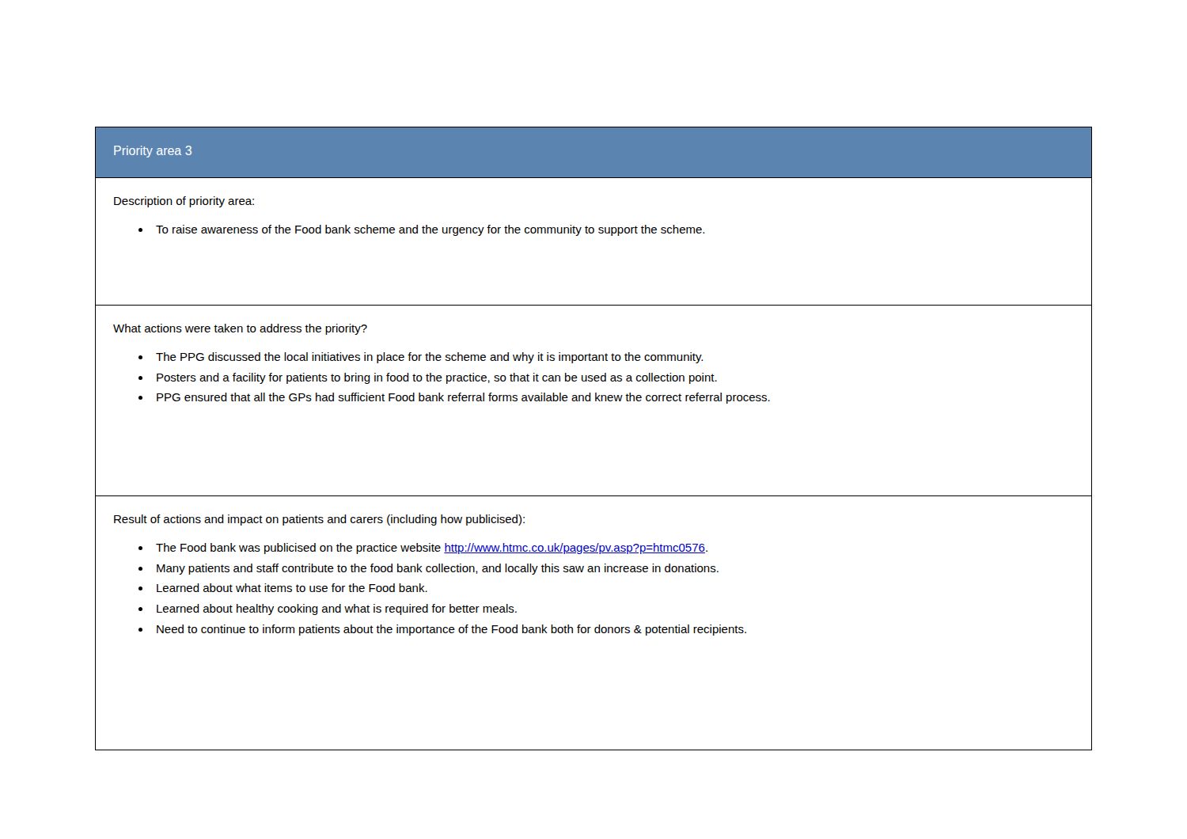| Priority area 3 |
| Description of priority area: To raise awareness of the Food bank scheme and the urgency for the community to support the scheme. |
| What actions were taken to address the priority? The PPG discussed the local initiatives in place for the scheme and why it is important to the community. Posters and a facility for patients to bring in food to the practice, so that it can be used as a collection point. PPG ensured that all the GPs had sufficient Food bank referral forms available and knew the correct referral process. |
| Result of actions and impact on patients and carers (including how publicised): The Food bank was publicised on the practice website http://www.htmc.co.uk/pages/pv.asp?p=htmc0576 . Many patients and staff contribute to the food bank collection, and locally this saw an increase in donations. Learned about what items to use for the Food bank. Learned about healthy cooking and what is required for better meals. Need to continue to inform patients about the importance of the Food bank both for donors & potential recipients. |